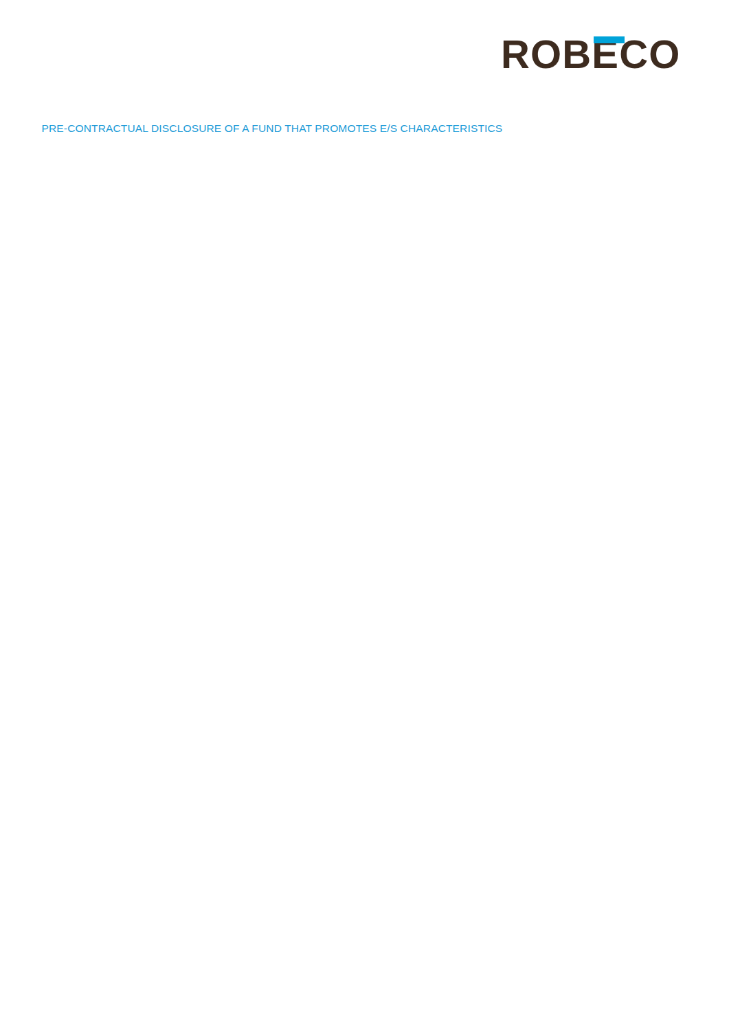ROB ECO
Pre-contractual disclosure of a fund that promotes E/S characteristics